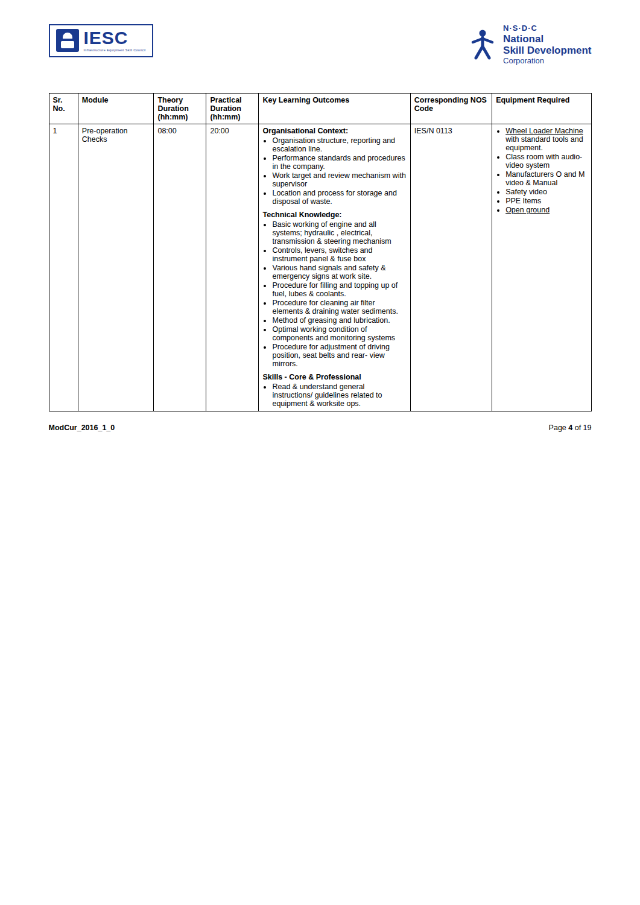IESC Infrastructure Equipment Skill Council
N·S·D·C
National
Skill Development
Corporation
| Sr. No. | Module | Theory Duration (hh:mm) | Practical Duration (hh:mm) | Key Learning Outcomes | Corresponding NOS Code | Equipment Required |
| --- | --- | --- | --- | --- | --- | --- |
| 1 | Pre-operation Checks | 08:00 | 20:00 | Organisational Context: Organisation structure, reporting and escalation line. Performance standards and procedures in the company. Work target and review mechanism with supervisor Location and process for storage and disposal of waste. Technical Knowledge: Basic working of engine and all systems; hydraulic , electrical, transmission & steering mechanism Controls, levers, switches and instrument panel & fuse box Various hand signals and safety & emergency signs at work site. Procedure for filling and topping up of fuel, lubes & coolants. Procedure for cleaning air filter elements & draining water sediments. Method of greasing and lubrication. Optimal working condition of components and monitoring systems Procedure for adjustment of driving position, seat belts and rear- view mirrors. Skills - Core & Professional Read & understand general instructions/ guidelines related to equipment & worksite ops. | IES/N 0113 | Wheel Loader Machine with standard tools and equipment. Class room with audio-video system Manufacturers O and M video & Manual Safety video PPE Items Open ground |
ModCur_2016_1_0
Page 4 of 19